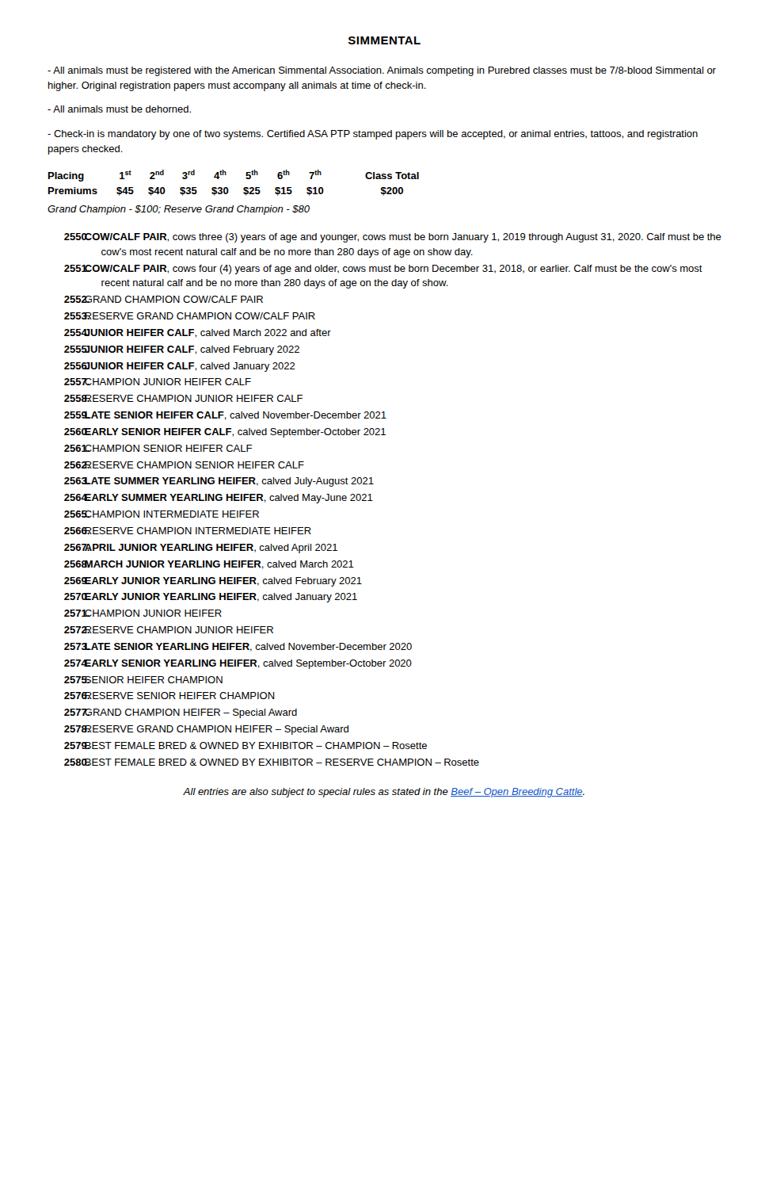SIMMENTAL
- All animals must be registered with the American Simmental Association. Animals competing in Purebred classes must be 7/8-blood Simmental or higher. Original registration papers must accompany all animals at time of check-in.
- All animals must be dehorned.
- Check-in is mandatory by one of two systems. Certified ASA PTP stamped papers will be accepted, or animal entries, tattoos, and registration papers checked.
| Placing | 1 st | 2 nd | 3 rd | 4 th | 5 th | 6 th | 7 th | Class Total |
| Premiums | $45 | $40 | $35 | $30 | $25 | $15 | $10 | $200 |
Grand Champion - $100; Reserve Grand Champion - $80
2550. COW/CALF PAIR, cows three (3) years of age and younger, cows must be born January 1, 2019 through August 31, 2020. Calf must be the cow's most recent natural calf and be no more than 280 days of age on show day.
2551. COW/CALF PAIR, cows four (4) years of age and older, cows must be born December 31, 2018, or earlier. Calf must be the cow's most recent natural calf and be no more than 280 days of age on the day of show.
2552. GRAND CHAMPION COW/CALF PAIR
2553. RESERVE GRAND CHAMPION COW/CALF PAIR
2554. JUNIOR HEIFER CALF, calved March 2022 and after
2555. JUNIOR HEIFER CALF, calved February 2022
2556. JUNIOR HEIFER CALF, calved January 2022
2557. CHAMPION JUNIOR HEIFER CALF
2558. RESERVE CHAMPION JUNIOR HEIFER CALF
2559. LATE SENIOR HEIFER CALF, calved November-December 2021
2560. EARLY SENIOR HEIFER CALF, calved September-October 2021
2561. CHAMPION SENIOR HEIFER CALF
2562. RESERVE CHAMPION SENIOR HEIFER CALF
2563. LATE SUMMER YEARLING HEIFER, calved July-August 2021
2564. EARLY SUMMER YEARLING HEIFER, calved May-June 2021
2565. CHAMPION INTERMEDIATE HEIFER
2566. RESERVE CHAMPION INTERMEDIATE HEIFER
2567. APRIL JUNIOR YEARLING HEIFER, calved April 2021
2568. MARCH JUNIOR YEARLING HEIFER, calved March 2021
2569. EARLY JUNIOR YEARLING HEIFER, calved February 2021
2570. EARLY JUNIOR YEARLING HEIFER, calved January 2021
2571. CHAMPION JUNIOR HEIFER
2572. RESERVE CHAMPION JUNIOR HEIFER
2573. LATE SENIOR YEARLING HEIFER, calved November-December 2020
2574. EARLY SENIOR YEARLING HEIFER, calved September-October 2020
2575. SENIOR HEIFER CHAMPION
2576. RESERVE SENIOR HEIFER CHAMPION
2577. GRAND CHAMPION HEIFER – Special Award
2578. RESERVE GRAND CHAMPION HEIFER – Special Award
2579. BEST FEMALE BRED & OWNED BY EXHIBITOR – CHAMPION – Rosette
2580. BEST FEMALE BRED & OWNED BY EXHIBITOR – RESERVE CHAMPION – Rosette
All entries are also subject to special rules as stated in the Beef – Open Breeding Cattle.